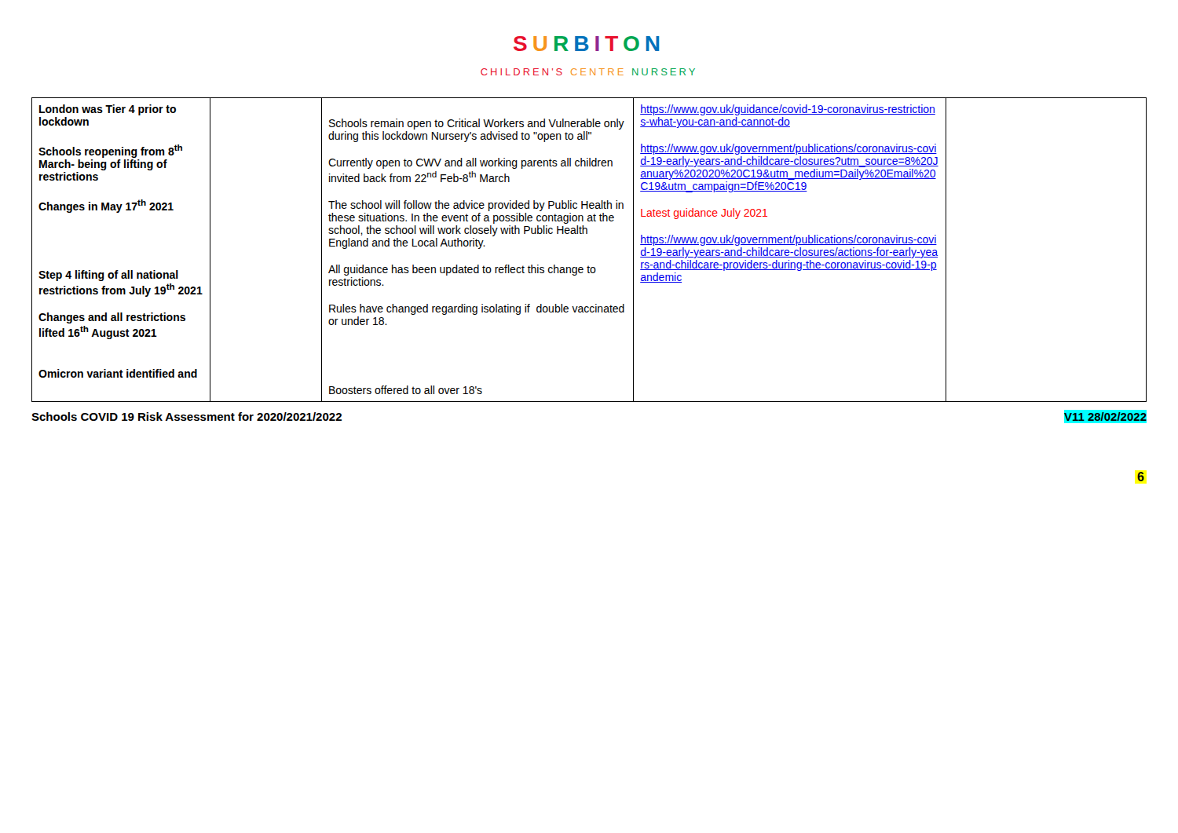SURBITON
CHILDREN'S CENTRE NURSERY
| London was Tier 4 prior to lockdown Schools reopening from 8 th March- being of lifting of restrictions Changes in May 17 th 2021 Step 4 lifting of all national restrictions from July 19 th 2021 Changes and all restrictions lifted 16 th August 2021 Omicron variant identified and | | Schools remain open to Critical Workers and Vulnerable only during this lockdown Nursery's advised to "open to all" Currently open to CWV and all working parents all children invited back from 22 nd Feb-8 th March The school will follow the advice provided by Public Health in these situations. In the event of a possible contagion at the school, the school will work closely with Public Health England and the Local Authority. All guidance has been updated to reflect this change to restrictions. Rules have changed regarding isolating if double vaccinated or under 18. Boosters offered to all over 18's | https://www.gov.uk/guidance/covid-19-coronavirus-restrictions-what-you-can-and-cannot-do https://www.gov.uk/government/publications/coronavirus-covid-19-early-years-and-childcare-closures?utm_source=8%20January%202020%20C19&utm_medium=Daily%20Email%20C19&utm_campaign=DfE%20C19 Latest guidance July 2021 https://www.gov.uk/government/publications/coronavirus-covid-19-early-years-and-childcare-closures/actions-for-early-years-and-childcare-providers-during-the-coronavirus-covid-19-pandemic | |
Schools COVID 19 Risk Assessment for 2020/2021/2022 V11 28/02/2022
6